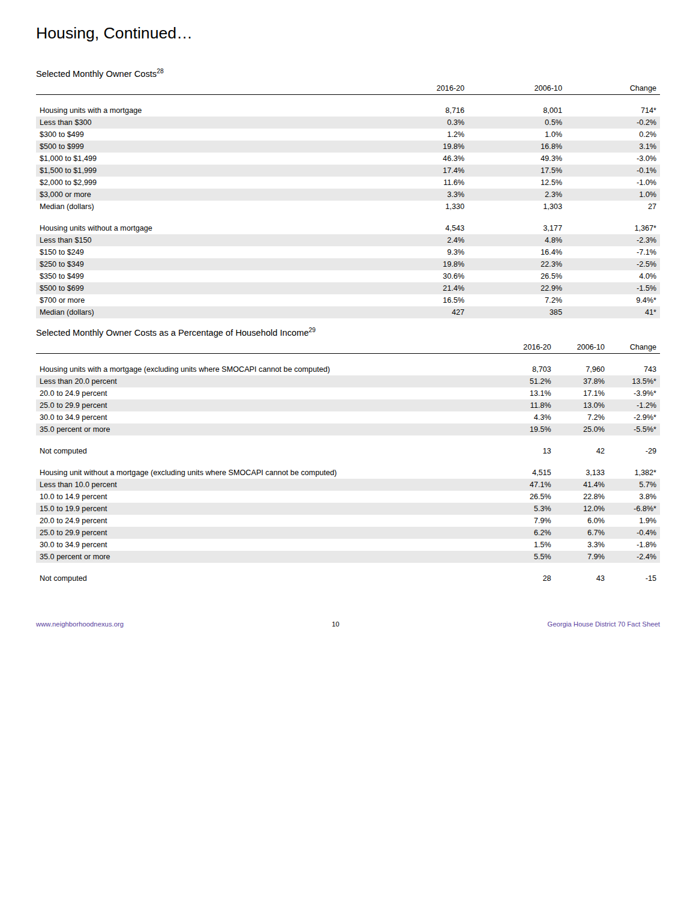Housing, Continued…
Selected Monthly Owner Costs 28
| | 2016-20 | 2006-10 | Change |
| --- | --- | --- | --- |
| Housing units with a mortgage | 8,716 | 8,001 | 714* |
| Less than $300 | 0.3% | 0.5% | -0.2% |
| $300 to $499 | 1.2% | 1.0% | 0.2% |
| $500 to $999 | 19.8% | 16.8% | 3.1% |
| $1,000 to $1,499 | 46.3% | 49.3% | -3.0% |
| $1,500 to $1,999 | 17.4% | 17.5% | -0.1% |
| $2,000 to $2,999 | 11.6% | 12.5% | -1.0% |
| $3,000 or more | 3.3% | 2.3% | 1.0% |
| Median (dollars) | 1,330 | 1,303 | 27 |
| Housing units without a mortgage | 4,543 | 3,177 | 1,367* |
| Less than $150 | 2.4% | 4.8% | -2.3% |
| $150 to $249 | 9.3% | 16.4% | -7.1% |
| $250 to $349 | 19.8% | 22.3% | -2.5% |
| $350 to $499 | 30.6% | 26.5% | 4.0% |
| $500 to $699 | 21.4% | 22.9% | -1.5% |
| $700 or more | 16.5% | 7.2% | 9.4%* |
| Median (dollars) | 427 | 385 | 41* |
Selected Monthly Owner Costs as a Percentage of Household Income 29
| | 2016-20 | 2006-10 | Change |
| --- | --- | --- | --- |
| Housing units with a mortgage (excluding units where SMOCAPI cannot be computed) | 8,703 | 7,960 | 743 |
| Less than 20.0 percent | 51.2% | 37.8% | 13.5%* |
| 20.0 to 24.9 percent | 13.1% | 17.1% | -3.9%* |
| 25.0 to 29.9 percent | 11.8% | 13.0% | -1.2% |
| 30.0 to 34.9 percent | 4.3% | 7.2% | -2.9%* |
| 35.0 percent or more | 19.5% | 25.0% | -5.5%* |
| Not computed | 13 | 42 | -29 |
| Housing unit without a mortgage (excluding units where SMOCAPI cannot be computed) | 4,515 | 3,133 | 1,382* |
| Less than 10.0 percent | 47.1% | 41.4% | 5.7% |
| 10.0 to 14.9 percent | 26.5% | 22.8% | 3.8% |
| 15.0 to 19.9 percent | 5.3% | 12.0% | -6.8%* |
| 20.0 to 24.9 percent | 7.9% | 6.0% | 1.9% |
| 25.0 to 29.9 percent | 6.2% | 6.7% | -0.4% |
| 30.0 to 34.9 percent | 1.5% | 3.3% | -1.8% |
| 35.0 percent or more | 5.5% | 7.9% | -2.4% |
| Not computed | 28 | 43 | -15 |
www.neighborhoodnexus.org 10 Georgia House District 70 Fact Sheet